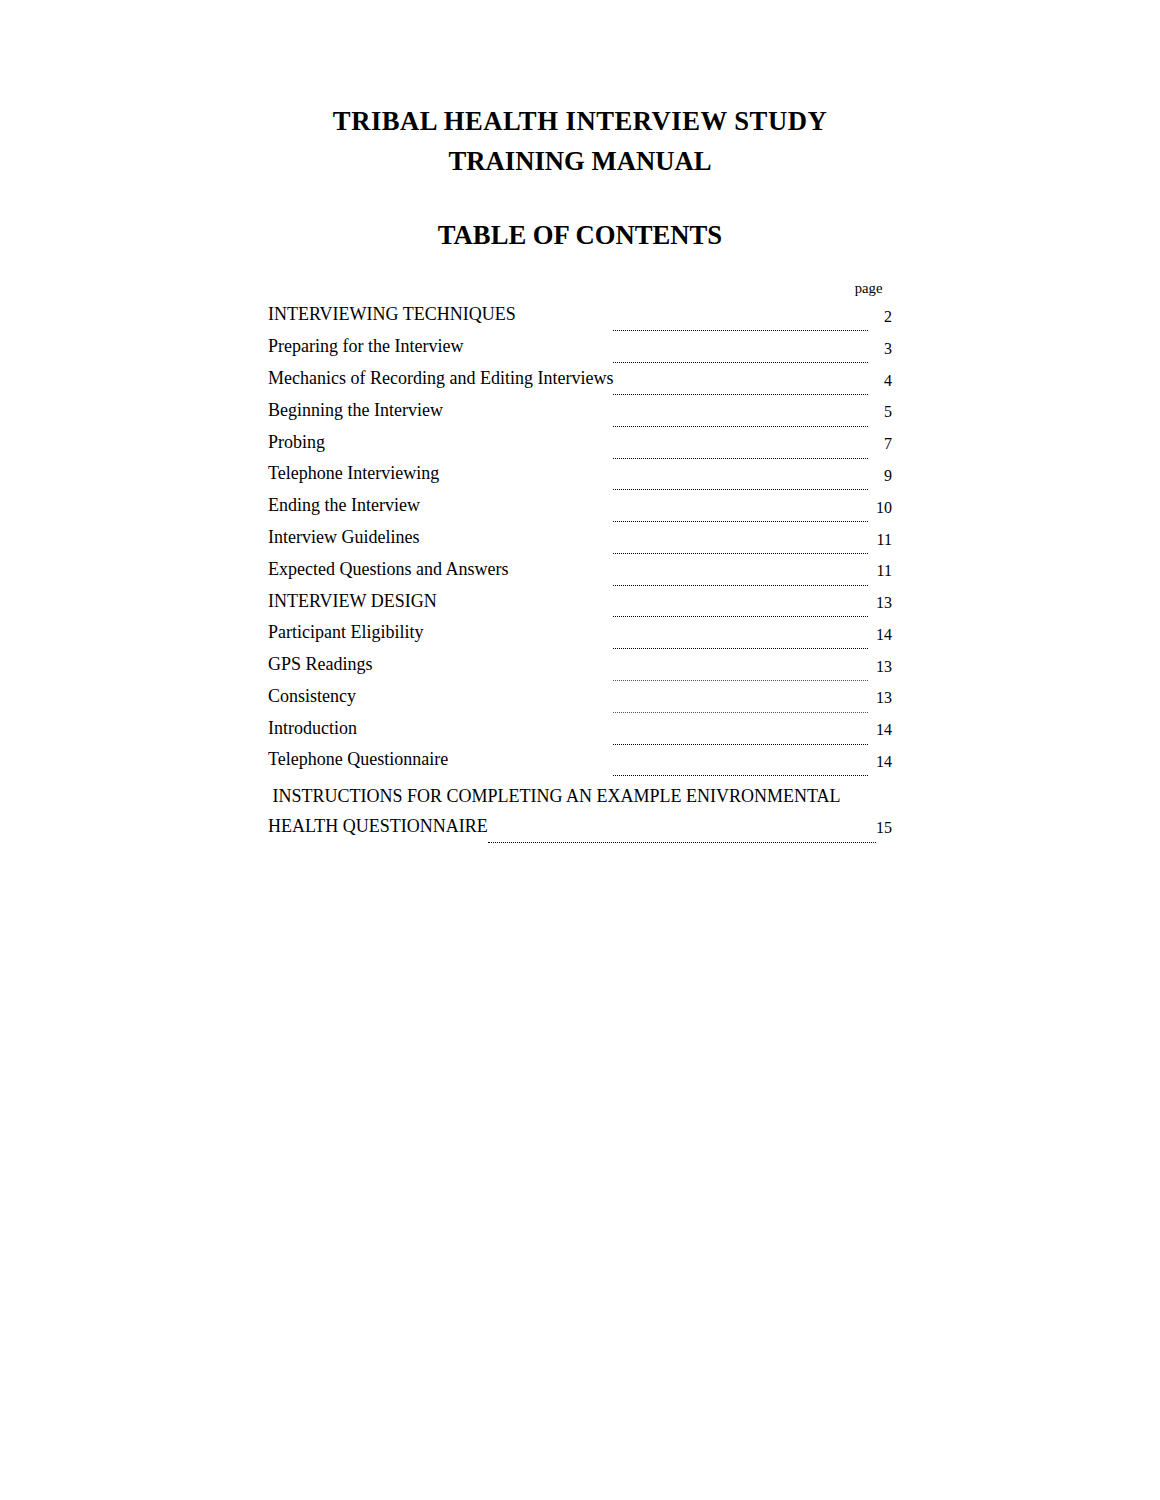TRIBAL HEALTH INTERVIEW STUDY
TRAINING MANUAL
TABLE OF CONTENTS
page
| INTERVIEWING TECHNIQUES | | 2 |
| Preparing for the Interview | | 3 |
| Mechanics of Recording and Editing Interviews | | 4 |
| Beginning the Interview | | 5 |
| Probing | | 7 |
| Telephone Interviewing | | 9 |
| Ending the Interview | | 10 |
| Interview Guidelines | | 11 |
| Expected Questions and Answers | | 11 |
| INTERVIEW DESIGN | | 13 |
| Participant Eligibility | | 14 |
| GPS Readings | | 13 |
| Consistency | | 13 |
| Introduction | | 14 |
| Telephone Questionnaire | | 14 |
INSTRUCTIONS FOR COMPLETING AN EXAMPLE ENIVRONMENTAL
| HEALTH QUESTIONNAIRE | | 15 |